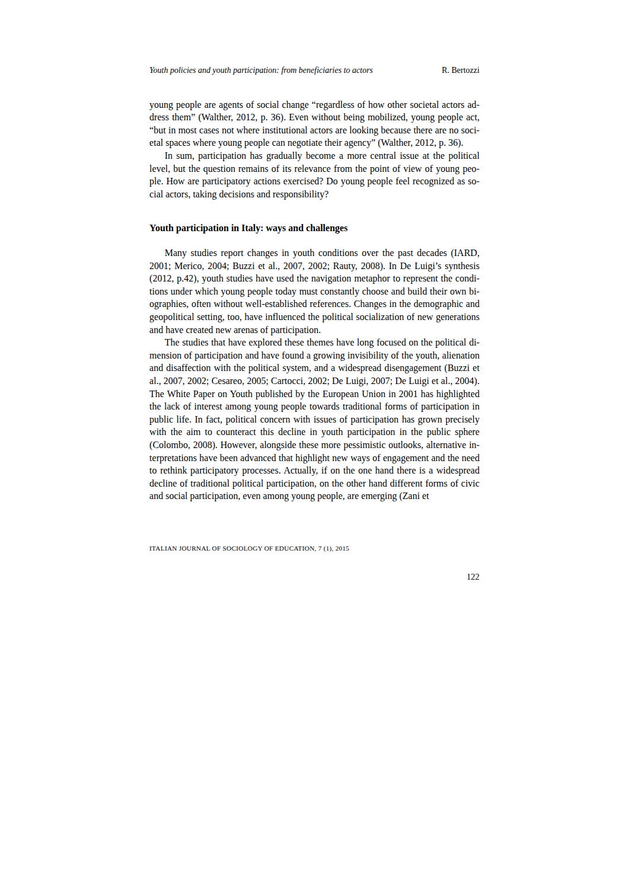Youth policies and youth participation: from beneficiaries to actors R. Bertozzi
young people are agents of social change “regardless of how other societal actors address them” (Walther, 2012, p. 36). Even without being mobilized, young people act, “but in most cases not where institutional actors are looking because there are no societal spaces where young people can negotiate their agency” (Walther, 2012, p. 36).
In sum, participation has gradually become a more central issue at the political level, but the question remains of its relevance from the point of view of young people. How are participatory actions exercised? Do young people feel recognized as social actors, taking decisions and responsibility?
Youth participation in Italy: ways and challenges
Many studies report changes in youth conditions over the past decades (IARD, 2001; Merico, 2004; Buzzi et al., 2007, 2002; Rauty, 2008). In De Luigi’s synthesis (2012, p.42), youth studies have used the navigation metaphor to represent the conditions under which young people today must constantly choose and build their own biographies, often without well-established references. Changes in the demographic and geopolitical setting, too, have influenced the political socialization of new generations and have created new arenas of participation.
The studies that have explored these themes have long focused on the political dimension of participation and have found a growing invisibility of the youth, alienation and disaffection with the political system, and a widespread disengagement (Buzzi et al., 2007, 2002; Cesareo, 2005; Cartocci, 2002; De Luigi, 2007; De Luigi et al., 2004). The White Paper on Youth published by the European Union in 2001 has highlighted the lack of interest among young people towards traditional forms of participation in public life. In fact, political concern with issues of participation has grown precisely with the aim to counteract this decline in youth participation in the public sphere (Colombo, 2008). However, alongside these more pessimistic outlooks, alternative interpretations have been advanced that highlight new ways of engagement and the need to rethink participatory processes. Actually, if on the one hand there is a widespread decline of traditional political participation, on the other hand different forms of civic and social participation, even among young people, are emerging (Zani et
Italian Journal of Sociology of Education, 7 (1), 2015
122